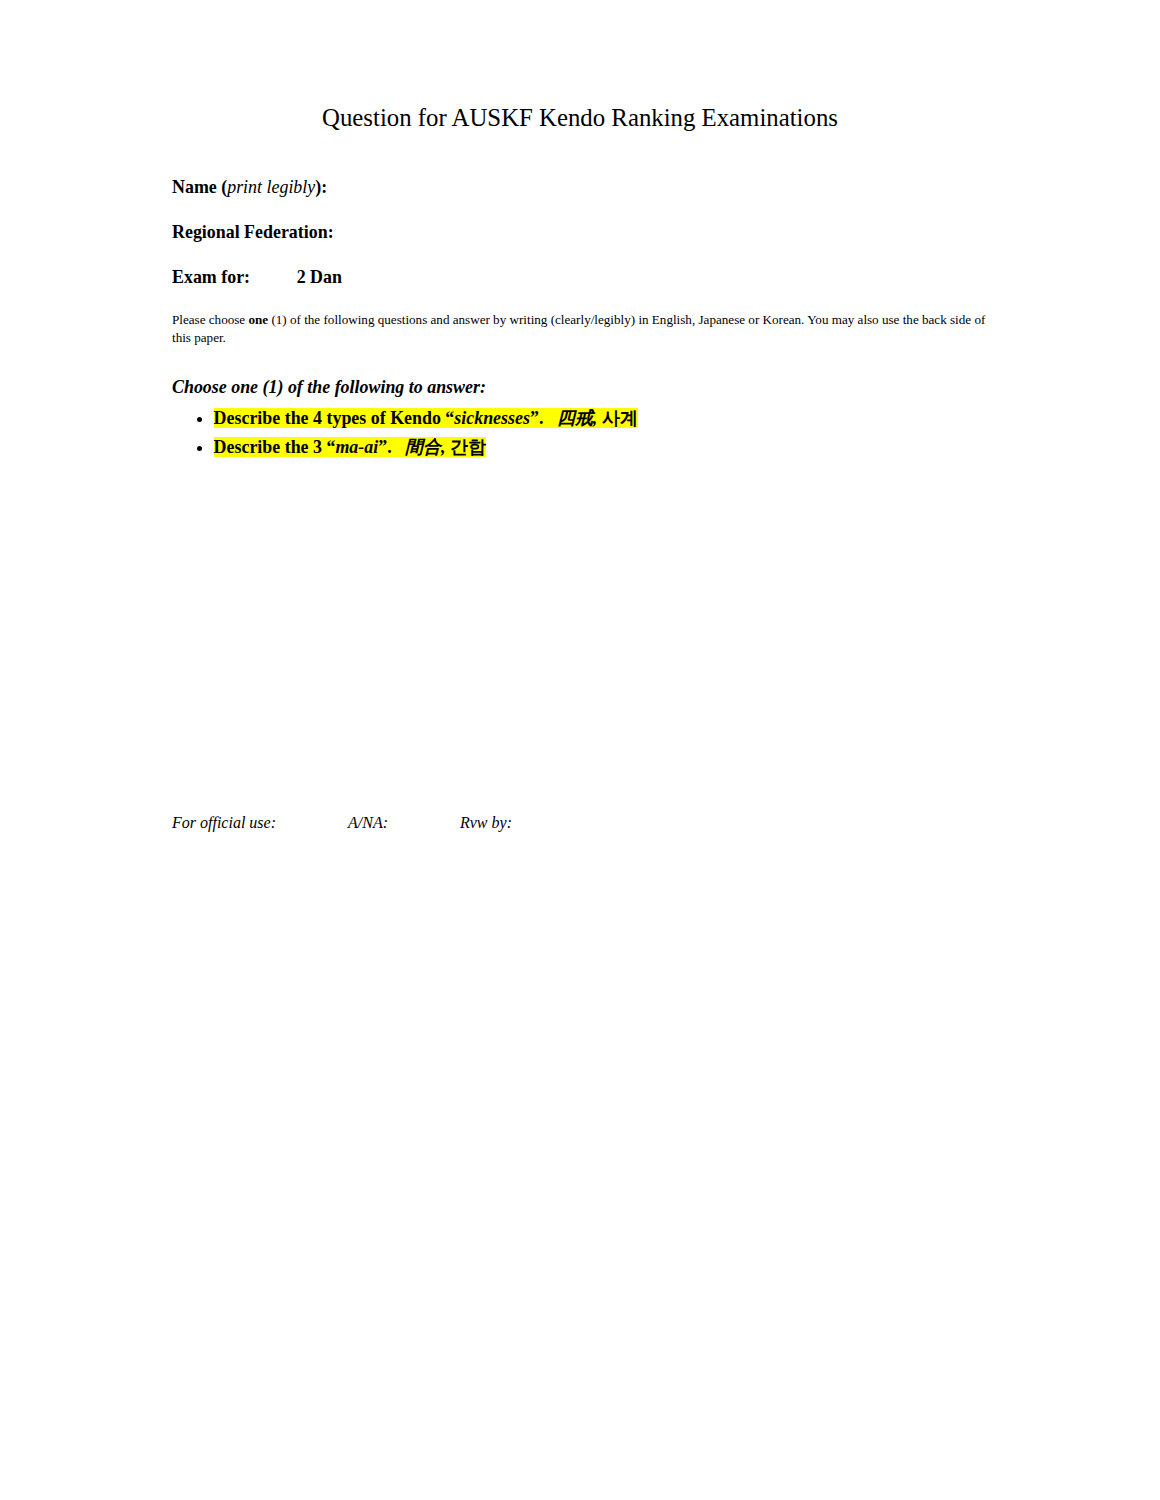Question for AUSKF Kendo Ranking Examinations
Name (print legibly):
Regional Federation:
Exam for:2 Dan
Please choose one (1) of the following questions and answer by writing (clearly/legibly) in English, Japanese or Korean. You may also use the back side of this paper.
Choose one (1) of the following to answer:
Describe the 4 types of Kendo “sicknesses”. 四戒, 사계
Describe the 3 “ma-ai”. 間合, 간합
For official use: A/NA: Rvw by: